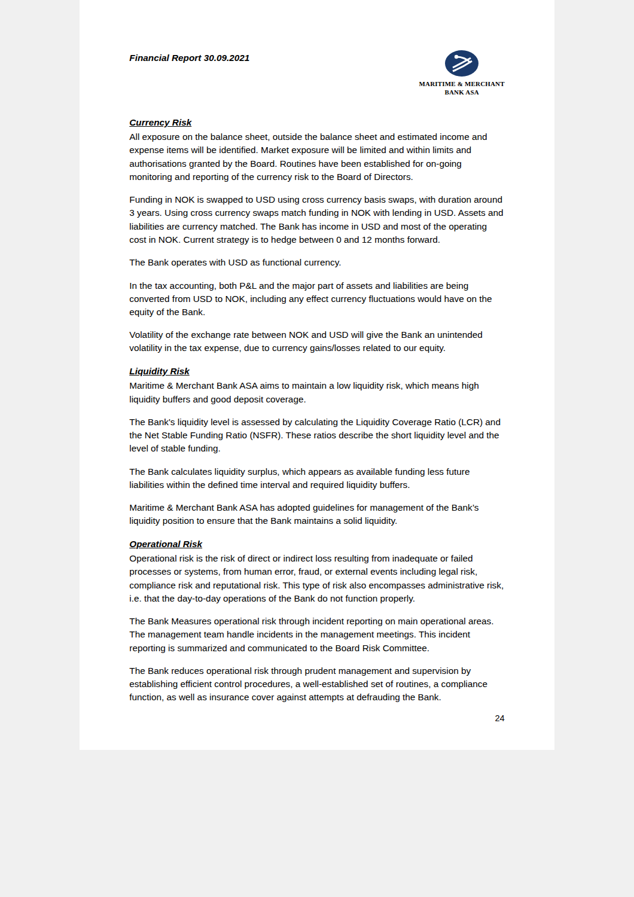Financial Report 30.09.2021
MARITIME & MERCHANTBANK ASA
Currency Risk
All exposure on the balance sheet, outside the balance sheet and estimated income and expense items will be identified. Market exposure will be limited and within limits and authorisations granted by the Board. Routines have been established for on-going monitoring and reporting of the currency risk to the Board of Directors.
Funding in NOK is swapped to USD using cross currency basis swaps, with duration around 3 years. Using cross currency swaps match funding in NOK with lending in USD. Assets and liabilities are currency matched. The Bank has income in USD and most of the operating cost in NOK. Current strategy is to hedge between 0 and 12 months forward.
The Bank operates with USD as functional currency.
In the tax accounting, both P&L and the major part of assets and liabilities are being converted from USD to NOK, including any effect currency fluctuations would have on the equity of the Bank.
Volatility of the exchange rate between NOK and USD will give the Bank an unintended volatility in the tax expense, due to currency gains/losses related to our equity.
Liquidity Risk
Maritime & Merchant Bank ASA aims to maintain a low liquidity risk, which means high liquidity buffers and good deposit coverage.
The Bank's liquidity level is assessed by calculating the Liquidity Coverage Ratio (LCR) and the Net Stable Funding Ratio (NSFR). These ratios describe the short liquidity level and the level of stable funding.
The Bank calculates liquidity surplus, which appears as available funding less future liabilities within the defined time interval and required liquidity buffers.
Maritime & Merchant Bank ASA has adopted guidelines for management of the Bank’s liquidity position to ensure that the Bank maintains a solid liquidity.
Operational Risk
Operational risk is the risk of direct or indirect loss resulting from inadequate or failed processes or systems, from human error, fraud, or external events including legal risk, compliance risk and reputational risk. This type of risk also encompasses administrative risk, i.e. that the day-to-day operations of the Bank do not function properly.
The Bank Measures operational risk through incident reporting on main operational areas. The management team handle incidents in the management meetings. This incident reporting is summarized and communicated to the Board Risk Committee.
The Bank reduces operational risk through prudent management and supervision by establishing efficient control procedures, a well-established set of routines, a compliance function, as well as insurance cover against attempts at defrauding the Bank.
24